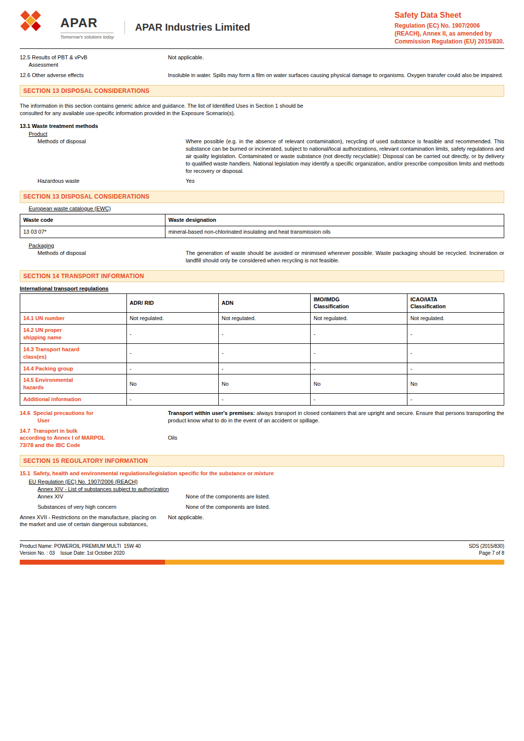APAR
Tomorrow's solutions today
APAR Industries Limited
Safety Data Sheet Regulation (EC) No. 1907/2006
(REACH), Annex II, as amended by
Commission Regulation (EU) 2015/830.
12.5 Results of PBT & vPvB
Assessment
Not applicable.
12.6 Other adverse effects
Insoluble in water. Spills may form a film on water surfaces causing physical damage to organisms. Oxygen transfer could also be impaired.
SECTION 13 DISPOSAL CONSIDERATIONS
The information in this section contains generic advice and guidance. The list of Identified Uses in Section 1 should be
consulted for any available use-specific information provided in the Exposure Scenario(s).
13.1 Waste treatment methods
Product
Methods of disposal
Where possible (e.g. in the absence of relevant contamination), recycling of used substance is feasible and recommended. This substance can be burned or incinerated, subject to national/local authorizations, relevant contamination limits, safety regulations and air quality legislation. Contaminated or waste substance (not directly recyclable): Disposal can be carried out directly, or by delivery to qualified waste handlers. National legislation may identify a specific organization, and/or prescribe composition limits and methods for recovery or disposal.
Hazardous waste
Yes
SECTION 13 DISPOSAL CONSIDERATIONS
European waste catalogue (EWC)
| Waste code | Waste designation |
| --- | --- |
| 13 03 07* | mineral-based non-chlorinated insulating and heat transmission oils |
Packaging
Methods of disposal
The generation of waste should be avoided or minimised wherever possible. Waste packaging should be recycled. Incineration or landfill should only be considered when recycling is not feasible.
SECTION 14 TRANSPORT INFORMATION
International transport regulations
| | ADR/ RID | ADN | IMO/IMDG Classification | ICAO/IATA Classification |
| 14.1 UN number | Not regulated. | Not regulated. | Not regulated. | Not regulated. |
| 14.2 UN proper shipping name | - | - | - | - |
| 14.3 Transport hazard class(es) | - | - | - | - |
| 14.4 Packing group | - | - | - | - |
| 14.5 Environmental hazards | No | No | No | No |
| Additional information | - | - | - | - |
14.6 Special precautions for
User
Transport within user's premises: always transport in closed containers that are upright and secure. Ensure that persons transporting the product know what to do in the event of an accident or spillage.
14.7 Transport in bulk
according to Annex I of MARPOL
73/78 and the IBC Code
Oils
SECTION 15 REGULATORY INFORMATION
15.1 Safety, health and environmental regulations/legislation specific for the substance or mixture
EU Regulation (EC) No. 1907/2006 (REACH)
Annex XIV - List of substances subject to authorization
Annex XIV
None of the components are listed.
Substances of very high concern
None of the components are listed.
Annex XVII - Restrictions on the manufacture, placing on the market and use of certain dangerous substances,
Not applicable.
Product Name: POWEROIL PREMIUM MULTI 15W 40
Version No. : 03 Issue Date: 1st October 2020
SDS (2015/830)
Page 7 of 8